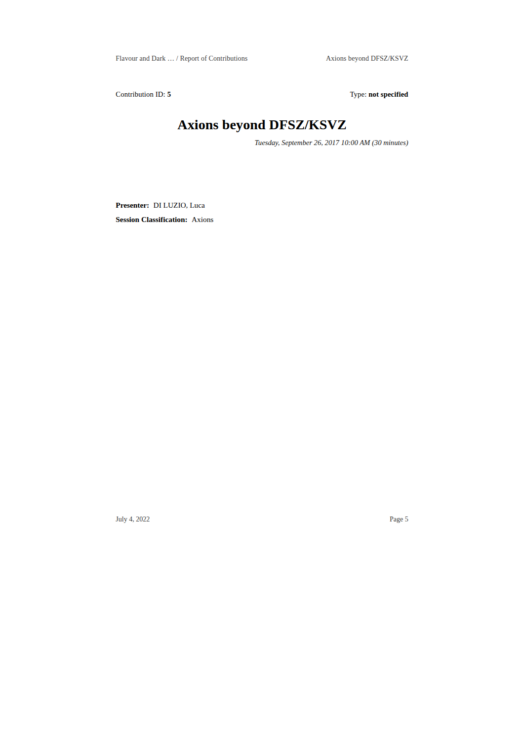Flavour and Dark … / Report of Contributions Axions beyond DFSZ/KSVZ
Contribution ID: 5 Type: not specified
Axions beyond DFSZ/KSVZ
Tuesday, September 26, 2017 10:00 AM (30 minutes)
Presenter: DI LUZIO, Luca
Session Classification: Axions
July 4, 2022 Page 5